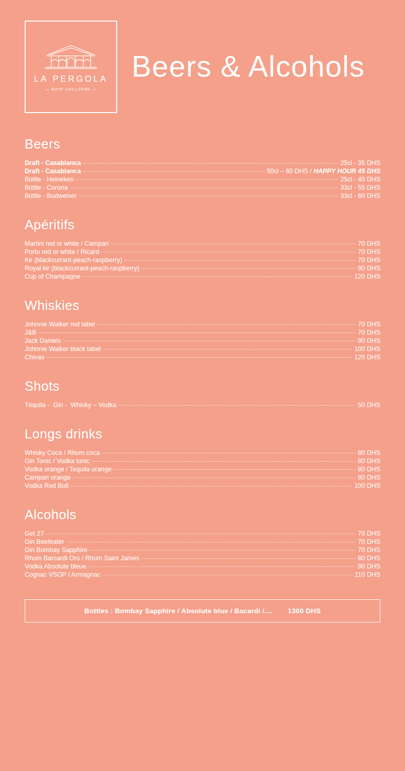LA PERGOLA
ROOF CHILLZONE
Beers & Alcohols
Beers
Draft - Casablanca 25cl - 35 DHS
Draft - Casablanca 50cl – 60 DHS / HAPPY HOUR 45 DHS
Bottle - Heineken 25cl - 40 DHS
Bottle - Corona 33cl - 55 DHS
Bottle - Budweiser 33cl - 60 DHS
Apéritifs
Martini red or white / Campari 70 DHS
Porto red or white / Ricard 70 DHS
Kir (blackcurrant-peach-raspberry) 70 DHS
Royal kir (blackcurrant-peach-raspberry) 90 DHS
Cup of Champagne 120 DHS
Whiskies
Johnnie Walker red label 70 DHS
J&B 70 DHS
Jack Daniels 90 DHS
Johnnie Walker black label 100 DHS
Chivas 120 DHS
Shots
Téquila - Gin - Whisky – Vodka 50 DHS
Longs drinks
Whisky Coca / Rhum coca 80 DHS
Gin Tonic / Vodka tonic 80 DHS
Vodka orange / Tequila orange 80 DHS
Campari orange 80 DHS
Vodka Red Bull 100 DHS
Alcohols
Get 27 70 DHS
Gin Beefeater 70 DHS
Gin Bombay Sapphire 70 DHS
Rhum Barcardi Oro / Rhum Saint James 80 DHS
Vodka Absolute bleue 90 DHS
Cognac VSOP / Armagnac 110 DHS
Bottles : Bombay Sapphire / Absolute blue / Bacardi /.... 1300 DHS